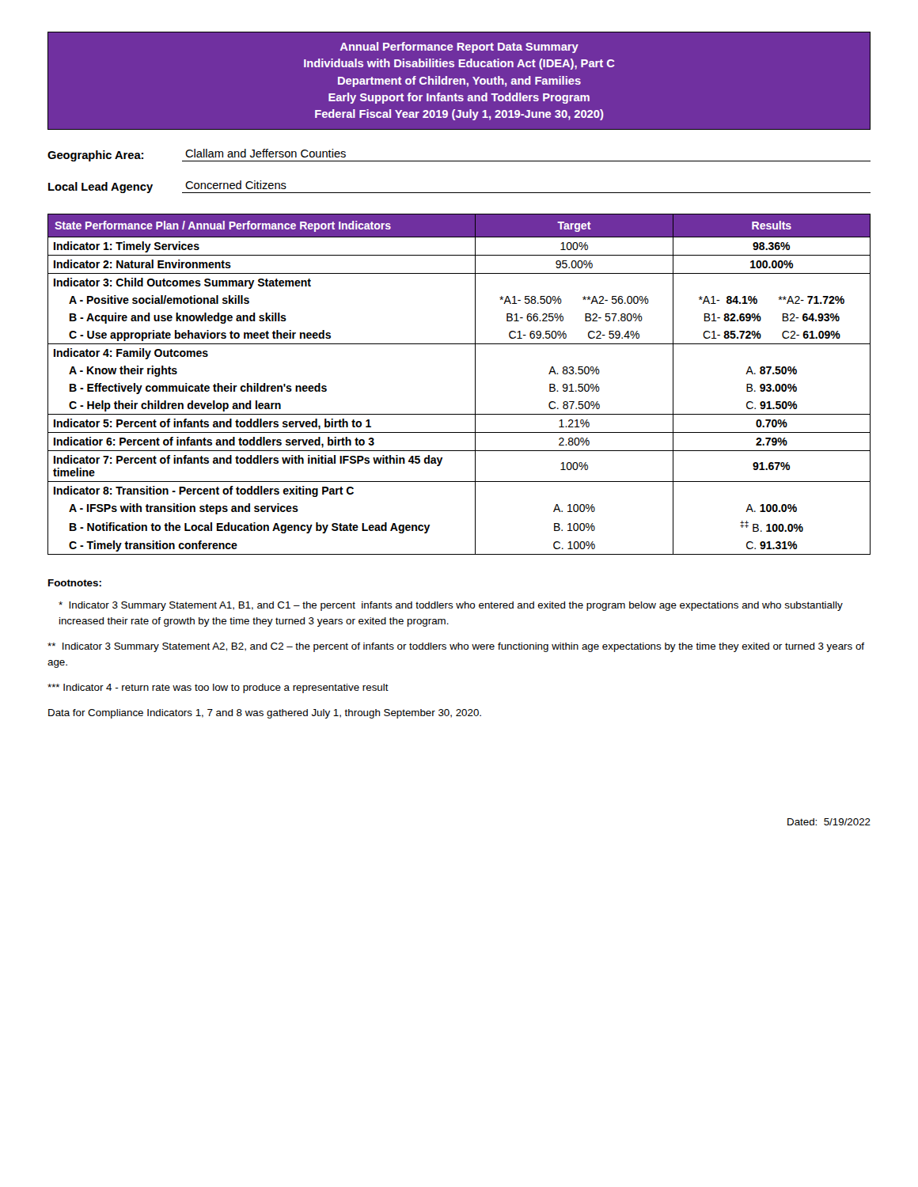Annual Performance Report Data Summary
Individuals with Disabilities Education Act (IDEA), Part C
Department of Children, Youth, and Families
Early Support for Infants and Toddlers Program
Federal Fiscal Year 2019 (July 1, 2019-June 30, 2020)
Geographic Area:
Clallam and Jefferson Counties
Local Lead Agency
Concerned Citizens
| State Performance Plan / Annual Performance Report Indicators | Target | Results |
| --- | --- | --- |
| Indicator 1: Timely Services | 100% | 98.36% |
| Indicator 2: Natural Environments | 95.00% | 100.00% |
| Indicator 3: Child Outcomes Summary Statement | | |
| A - Positive social/emotional skills | *A1- 58.50% **A2- 56.00% | *A1- 84.1% **A2- 71.72% |
| B - Acquire and use knowledge and skills | B1- 66.25% B2- 57.80% | B1- 82.69% B2- 64.93% |
| C - Use appropriate behaviors to meet their needs | C1- 69.50% C2- 59.4% | C1- 85.72% C2- 61.09% |
| Indicator 4: Family Outcomes | | |
| A - Know their rights | A. 83.50% | A. 87.50% |
| B - Effectively commuicate their children's needs | B. 91.50% | B. 93.00% |
| C - Help their children develop and learn | C. 87.50% | C. 91.50% |
| Indicator 5: Percent of infants and toddlers served, birth to 1 | 1.21% | 0.70% |
| Indicatior 6: Percent of infants and toddlers served, birth to 3 | 2.80% | 2.79% |
| Indicator 7: Percent of infants and toddlers with initial IFSPs within 45 day timeline | 100% | 91.67% |
| Indicator 8: Transition - Percent of toddlers exiting Part C | | |
| A - IFSPs with transition steps and services | A. 100% | A. 100.0% |
| B - Notification to the Local Education Agency by State Lead Agency | B. 100% | ‡‡ B. 100.0% |
| C - Timely transition conference | C. 100% | C. 91.31% |
Footnotes:
* Indicator 3 Summary Statement A1, B1, and C1 – the percent infants and toddlers who entered and exited the program below age expectations and who substantially increased their rate of growth by the time they turned 3 years or exited the program.
** Indicator 3 Summary Statement A2, B2, and C2 – the percent of infants or toddlers who were functioning within age expectations by the time they exited or turned 3 years of age.
*** Indicator 4 - return rate was too low to produce a representative result
Data for Compliance Indicators 1, 7 and 8 was gathered July 1, through September 30, 2020.
Dated: 5/19/2022